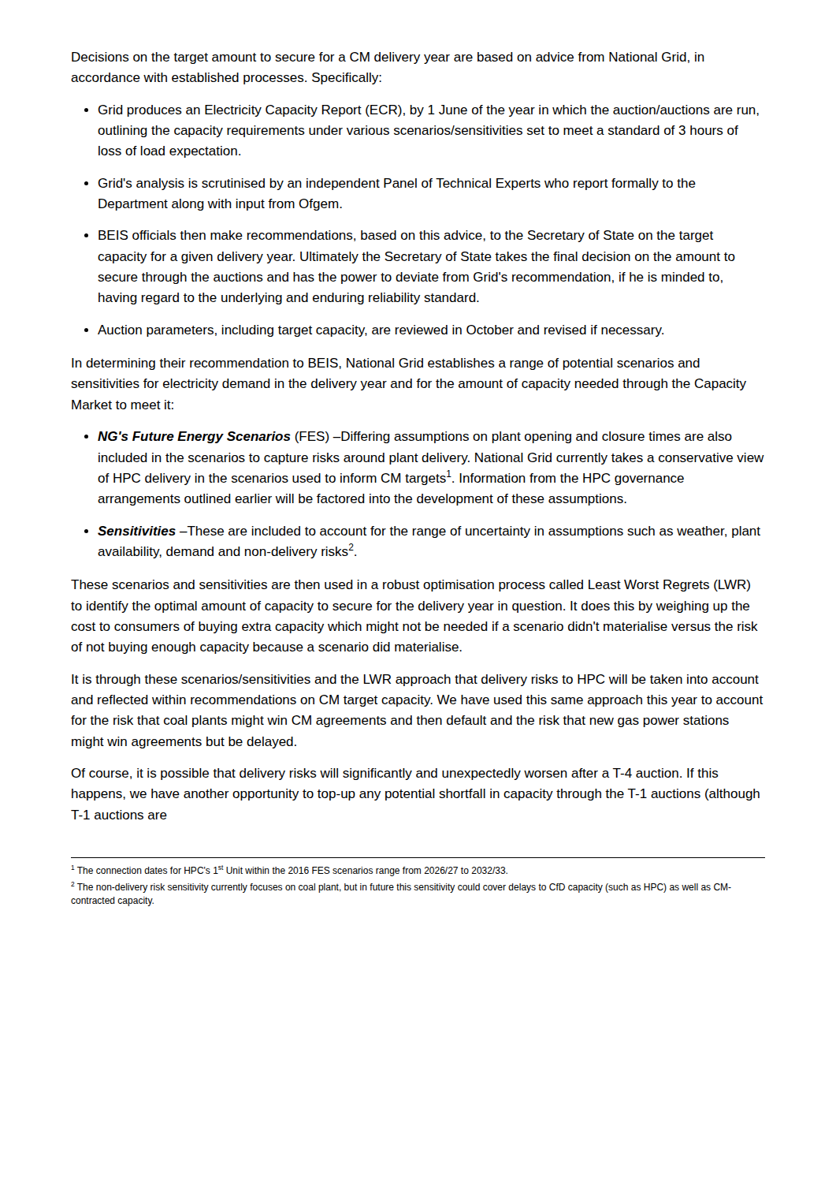Decisions on the target amount to secure for a CM delivery year are based on advice from National Grid, in accordance with established processes. Specifically:
Grid produces an Electricity Capacity Report (ECR), by 1 June of the year in which the auction/auctions are run, outlining the capacity requirements under various scenarios/sensitivities set to meet a standard of 3 hours of loss of load expectation.
Grid's analysis is scrutinised by an independent Panel of Technical Experts who report formally to the Department along with input from Ofgem.
BEIS officials then make recommendations, based on this advice, to the Secretary of State on the target capacity for a given delivery year. Ultimately the Secretary of State takes the final decision on the amount to secure through the auctions and has the power to deviate from Grid's recommendation, if he is minded to, having regard to the underlying and enduring reliability standard.
Auction parameters, including target capacity, are reviewed in October and revised if necessary.
In determining their recommendation to BEIS, National Grid establishes a range of potential scenarios and sensitivities for electricity demand in the delivery year and for the amount of capacity needed through the Capacity Market to meet it:
NG's Future Energy Scenarios (FES) –Differing assumptions on plant opening and closure times are also included in the scenarios to capture risks around plant delivery. National Grid currently takes a conservative view of HPC delivery in the scenarios used to inform CM targets1. Information from the HPC governance arrangements outlined earlier will be factored into the development of these assumptions.
Sensitivities –These are included to account for the range of uncertainty in assumptions such as weather, plant availability, demand and non-delivery risks2.
These scenarios and sensitivities are then used in a robust optimisation process called Least Worst Regrets (LWR) to identify the optimal amount of capacity to secure for the delivery year in question. It does this by weighing up the cost to consumers of buying extra capacity which might not be needed if a scenario didn't materialise versus the risk of not buying enough capacity because a scenario did materialise.
It is through these scenarios/sensitivities and the LWR approach that delivery risks to HPC will be taken into account and reflected within recommendations on CM target capacity. We have used this same approach this year to account for the risk that coal plants might win CM agreements and then default and the risk that new gas power stations might win agreements but be delayed.
Of course, it is possible that delivery risks will significantly and unexpectedly worsen after a T-4 auction. If this happens, we have another opportunity to top-up any potential shortfall in capacity through the T-1 auctions (although T-1 auctions are
1 The connection dates for HPC's 1st Unit within the 2016 FES scenarios range from 2026/27 to 2032/33.
2 The non-delivery risk sensitivity currently focuses on coal plant, but in future this sensitivity could cover delays to CfD capacity (such as HPC) as well as CM-contracted capacity.